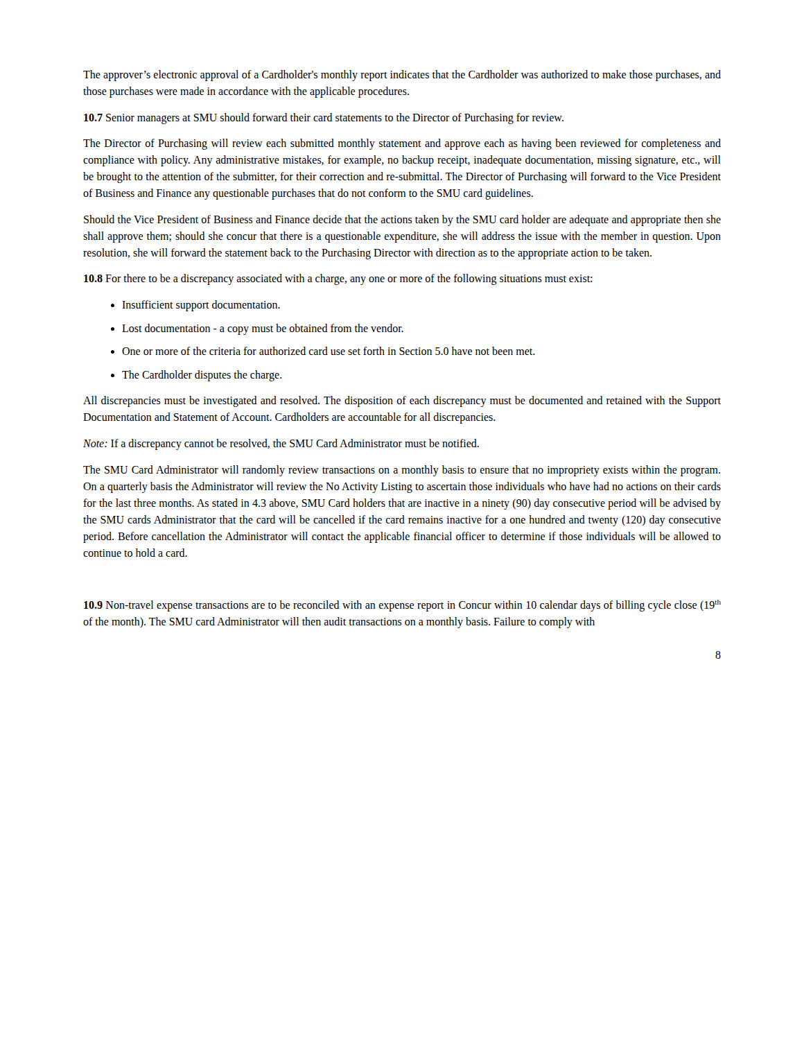The approver’s electronic approval of a Cardholder's monthly report indicates that the Cardholder was authorized to make those purchases, and those purchases were made in accordance with the applicable procedures.
10.7 Senior managers at SMU should forward their card statements to the Director of Purchasing for review.
The Director of Purchasing will review each submitted monthly statement and approve each as having been reviewed for completeness and compliance with policy. Any administrative mistakes, for example, no backup receipt, inadequate documentation, missing signature, etc., will be brought to the attention of the submitter, for their correction and re-submittal. The Director of Purchasing will forward to the Vice President of Business and Finance any questionable purchases that do not conform to the SMU card guidelines.
Should the Vice President of Business and Finance decide that the actions taken by the SMU card holder are adequate and appropriate then she shall approve them; should she concur that there is a questionable expenditure, she will address the issue with the member in question. Upon resolution, she will forward the statement back to the Purchasing Director with direction as to the appropriate action to be taken.
10.8 For there to be a discrepancy associated with a charge, any one or more of the following situations must exist:
Insufficient support documentation.
Lost documentation - a copy must be obtained from the vendor.
One or more of the criteria for authorized card use set forth in Section 5.0 have not been met.
The Cardholder disputes the charge.
All discrepancies must be investigated and resolved. The disposition of each discrepancy must be documented and retained with the Support Documentation and Statement of Account. Cardholders are accountable for all discrepancies.
Note: If a discrepancy cannot be resolved, the SMU Card Administrator must be notified.
The SMU Card Administrator will randomly review transactions on a monthly basis to ensure that no impropriety exists within the program. On a quarterly basis the Administrator will review the No Activity Listing to ascertain those individuals who have had no actions on their cards for the last three months. As stated in 4.3 above, SMU Card holders that are inactive in a ninety (90) day consecutive period will be advised by the SMU cards Administrator that the card will be cancelled if the card remains inactive for a one hundred and twenty (120) day consecutive period. Before cancellation the Administrator will contact the applicable financial officer to determine if those individuals will be allowed to continue to hold a card.
10.9 Non-travel expense transactions are to be reconciled with an expense report in Concur within 10 calendar days of billing cycle close (19th of the month). The SMU card Administrator will then audit transactions on a monthly basis. Failure to comply with
8